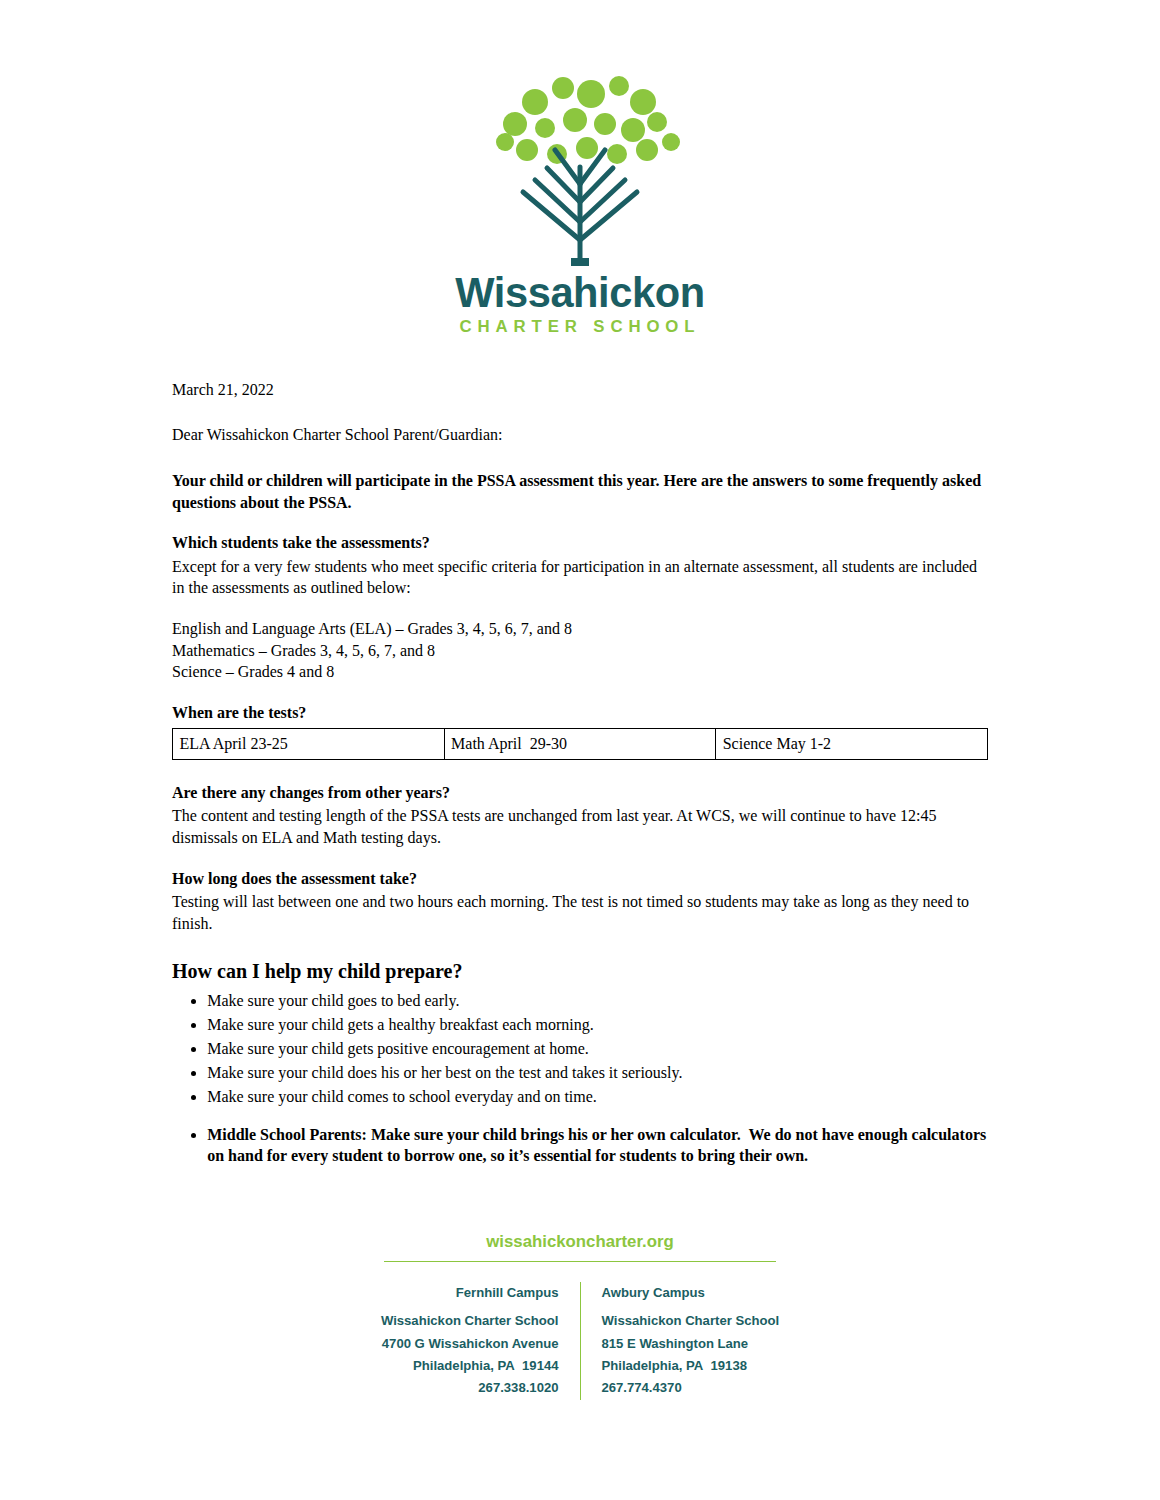Wissahickon
CHARTER SCHOOL
March 21, 2022
Dear Wissahickon Charter School Parent/Guardian:
Your child or children will participate in the PSSA assessment this year. Here are the answers to some frequently asked questions about the PSSA.
Which students take the assessments?
Except for a very few students who meet specific criteria for participation in an alternate assessment, all students are included in the assessments as outlined below:
English and Language Arts (ELA) – Grades 3, 4, 5, 6, 7, and 8
Mathematics – Grades 3, 4, 5, 6, 7, and 8
Science – Grades 4 and 8
When are the tests?
| ELA April 23-25 | Math April 29-30 | Science May 1-2 |
Are there any changes from other years?
The content and testing length of the PSSA tests are unchanged from last year. At WCS, we will continue to have 12:45 dismissals on ELA and Math testing days.
How long does the assessment take?
Testing will last between one and two hours each morning. The test is not timed so students may take as long as they need to finish.
How can I help my child prepare?
Make sure your child goes to bed early.
Make sure your child gets a healthy breakfast each morning.
Make sure your child gets positive encouragement at home.
Make sure your child does his or her best on the test and takes it seriously.
Make sure your child comes to school everyday and on time.
Middle School Parents: Make sure your child brings his or her own calculator. We do not have enough calculators on hand for every student to borrow one, so it’s essential for students to bring their own.
wissahickoncharter.org
Fernhill Campus
Wissahickon Charter School
4700 G Wissahickon Avenue
Philadelphia, PA 19144
267.338.1020
Awbury Campus
Wissahickon Charter School
815 E Washington Lane
Philadelphia, PA 19138
267.774.4370